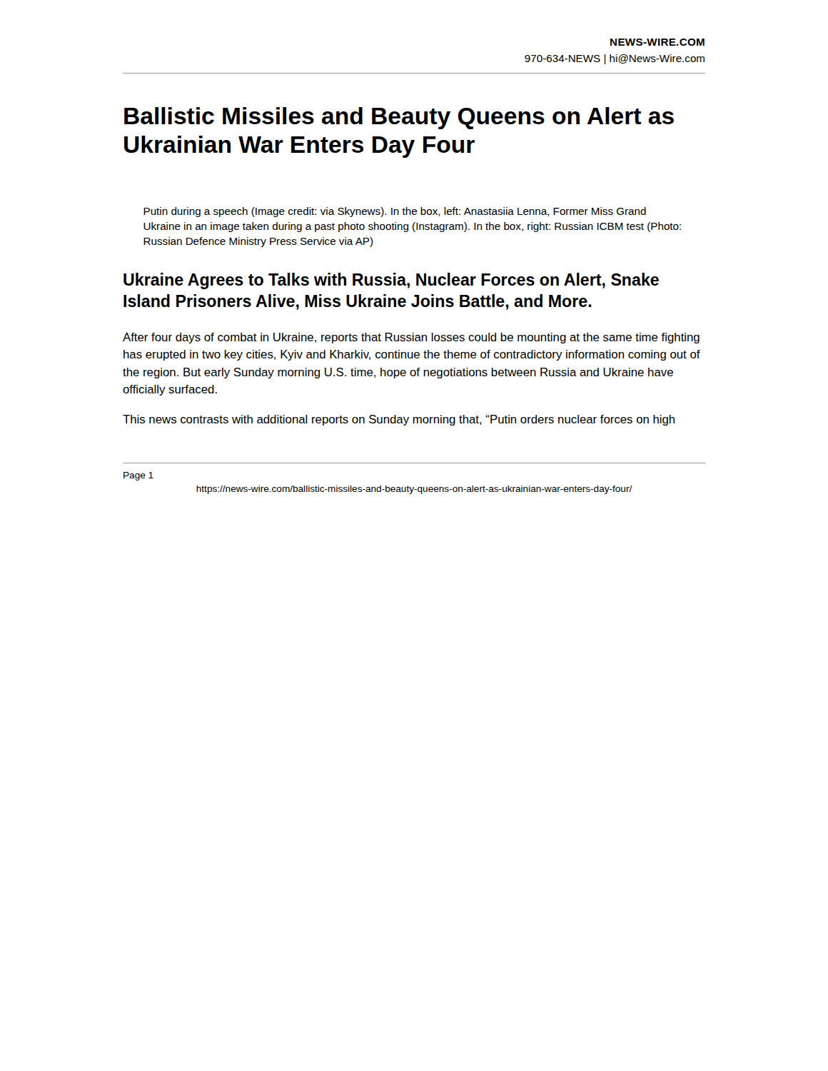NEWS-WIRE.COM
970-634-NEWS | hi@News-Wire.com
Ballistic Missiles and Beauty Queens on Alert as Ukrainian War Enters Day Four
Putin during a speech (Image credit: via Skynews). In the box, left: Anastasiia Lenna, Former Miss Grand Ukraine in an image taken during a past photo shooting (Instagram). In the box, right: Russian ICBM test (Photo: Russian Defence Ministry Press Service via AP)
Ukraine Agrees to Talks with Russia, Nuclear Forces on Alert, Snake Island Prisoners Alive, Miss Ukraine Joins Battle, and More.
After four days of combat in Ukraine, reports that Russian losses could be mounting at the same time fighting has erupted in two key cities, Kyiv and Kharkiv, continue the theme of contradictory information coming out of the region. But early Sunday morning U.S. time, hope of negotiations between Russia and Ukraine have officially surfaced.
This news contrasts with additional reports on Sunday morning that, “Putin orders nuclear forces on high
Page 1 https://news-wire.com/ballistic-missiles-and-beauty-queens-on-alert-as-ukrainian-war-enters-day-four/